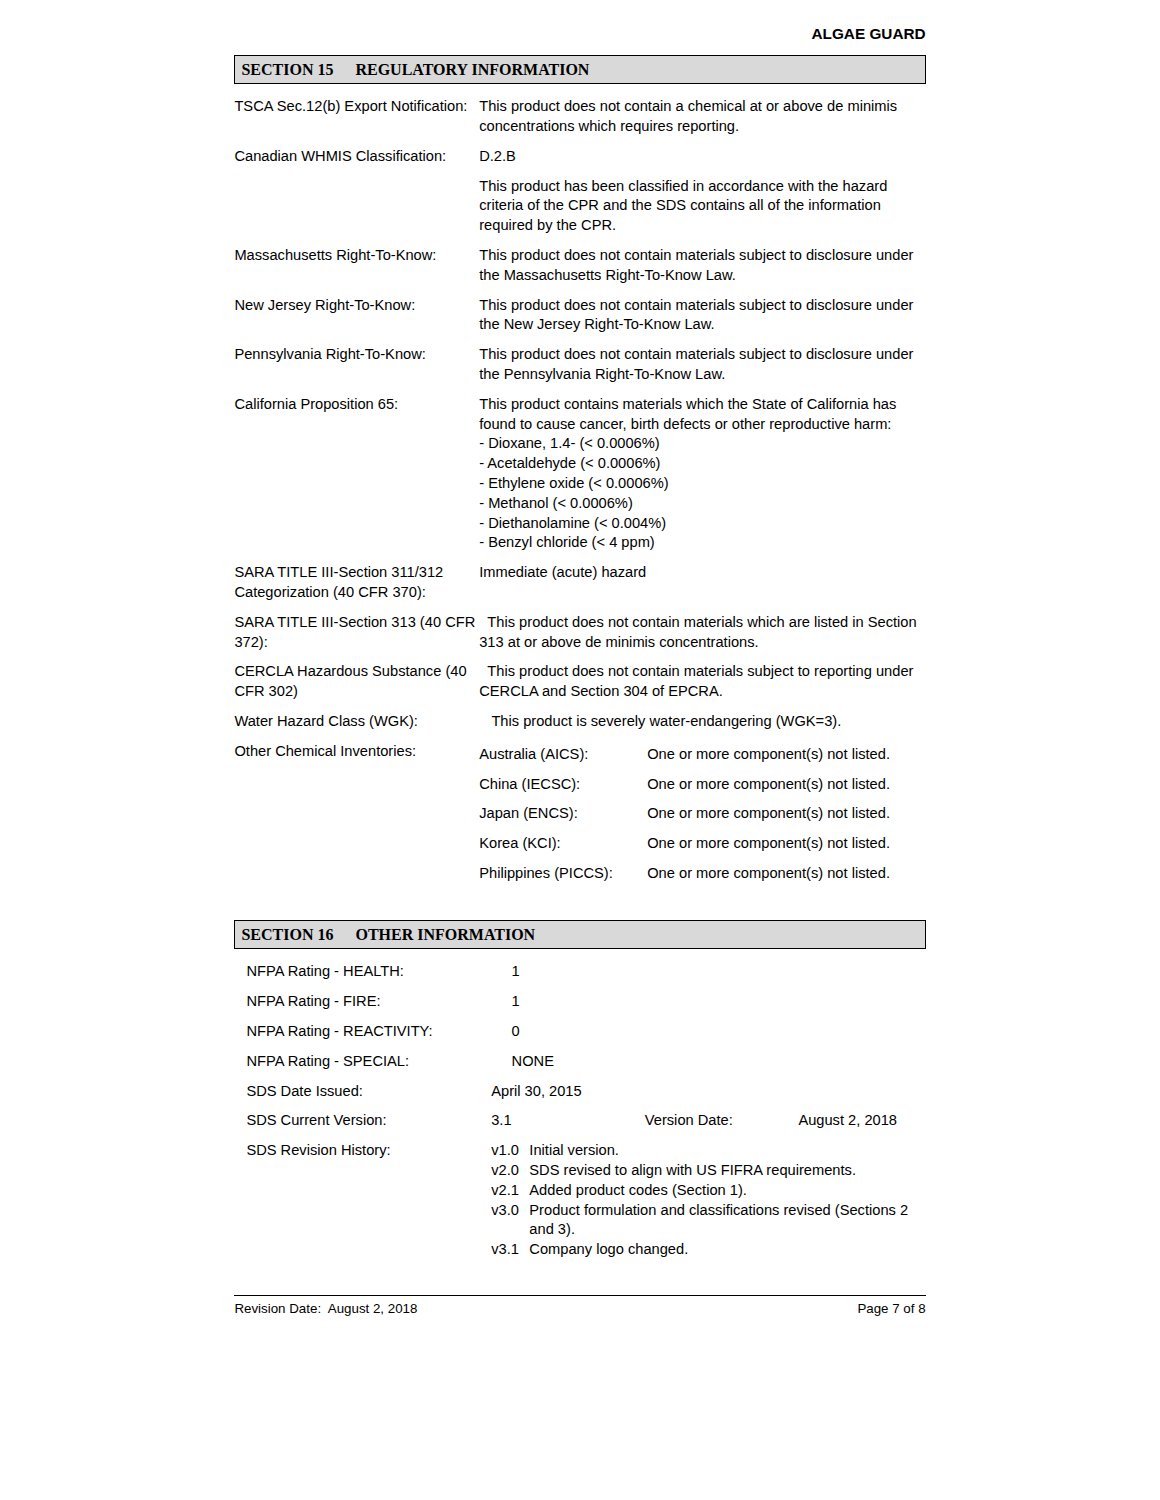ALGAE GUARD
SECTION 15 REGULATORY INFORMATION
| TSCA Sec.12(b) Export Notification: | This product does not contain a chemical at or above de minimis concentrations which requires reporting. |
| Canadian WHMIS Classification: | D.2.B This product has been classified in accordance with the hazard criteria of the CPR and the SDS contains all of the information required by the CPR. |
| Massachusetts Right-To-Know: | This product does not contain materials subject to disclosure under the Massachusetts Right-To-Know Law. |
| New Jersey Right-To-Know: | This product does not contain materials subject to disclosure under the New Jersey Right-To-Know Law. |
| Pennsylvania Right-To-Know: | This product does not contain materials subject to disclosure under the Pennsylvania Right-To-Know Law. |
| California Proposition 65: | This product contains materials which the State of California has found to cause cancer, birth defects or other reproductive harm: - Dioxane, 1.4- (< 0.0006%) - Acetaldehyde (< 0.0006%) - Ethylene oxide (< 0.0006%) - Methanol (< 0.0006%) - Diethanolamine (< 0.004%) - Benzyl chloride (< 4 ppm) |
| SARA TITLE III-Section 311/312 Categorization (40 CFR 370): | Immediate (acute) hazard |
| SARA TITLE III-Section 313 (40 CFR 372): | This product does not contain materials which are listed in Section 313 at or above de minimis concentrations. |
| CERCLA Hazardous Substance (40 CFR 302) | This product does not contain materials subject to reporting under CERCLA and Section 304 of EPCRA. |
| Water Hazard Class (WGK): | This product is severely water-endangering (WGK=3). |
| Other Chemical Inventories: | / Australia (AICS): / One or more component(s) not listed. / / China (IECSC): / One or more component(s) not listed. / / Japan (ENCS): / One or more component(s) not listed. / / Korea (KCI): / One or more component(s) not listed. / / Philippines (PICCS): / One or more component(s) not listed. / |
SECTION 16 OTHER INFORMATION
| NFPA Rating - HEALTH: | 1 | | |
| NFPA Rating - FIRE: | 1 | | |
| NFPA Rating - REACTIVITY: | 0 | | |
| NFPA Rating - SPECIAL: | NONE | | |
| SDS Date Issued: | April 30, 2015 | | |
| SDS Current Version: | 3.1 | Version Date: | August 2, 2018 |
| SDS Revision History: | v1.0 Initial version. v2.0 SDS revised to align with US FIFRA requirements. v2.1 Added product codes (Section 1). v3.0 Product formulation and classifications revised (Sections 2 and 3). v3.1 Company logo changed. |
Revision Date: August 2, 2018 Page 7 of 8